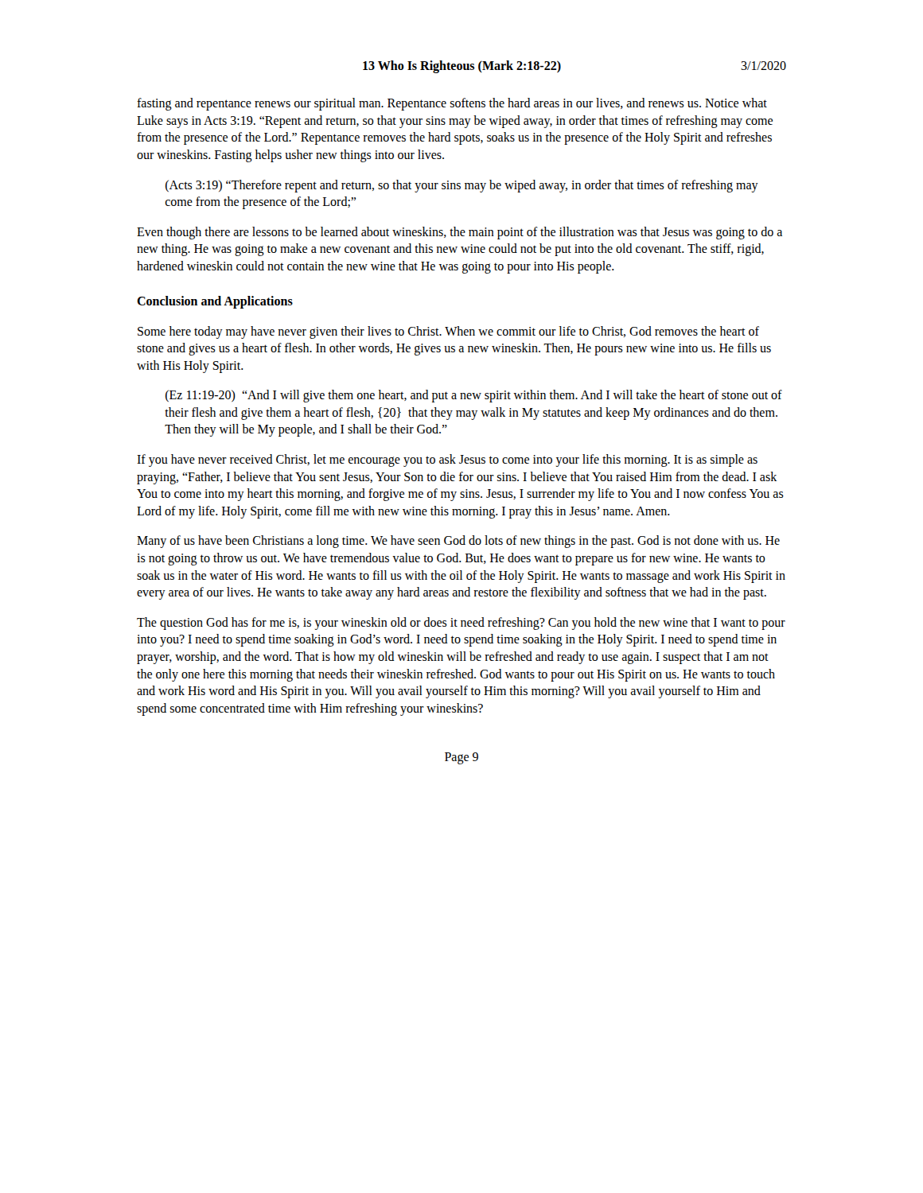13 Who Is Righteous (Mark 2:18-22) 3/1/2020
fasting and repentance renews our spiritual man. Repentance softens the hard areas in our lives, and renews us. Notice what Luke says in Acts 3:19. “Repent and return, so that your sins may be wiped away, in order that times of refreshing may come from the presence of the Lord.” Repentance removes the hard spots, soaks us in the presence of the Holy Spirit and refreshes our wineskins. Fasting helps usher new things into our lives.
(Acts 3:19) “Therefore repent and return, so that your sins may be wiped away, in order that times of refreshing may come from the presence of the Lord;”
Even though there are lessons to be learned about wineskins, the main point of the illustration was that Jesus was going to do a new thing. He was going to make a new covenant and this new wine could not be put into the old covenant. The stiff, rigid, hardened wineskin could not contain the new wine that He was going to pour into His people.
Conclusion and Applications
Some here today may have never given their lives to Christ. When we commit our life to Christ, God removes the heart of stone and gives us a heart of flesh. In other words, He gives us a new wineskin. Then, He pours new wine into us. He fills us with His Holy Spirit.
(Ez 11:19-20) “And I will give them one heart, and put a new spirit within them. And I will take the heart of stone out of their flesh and give them a heart of flesh, {20} that they may walk in My statutes and keep My ordinances and do them. Then they will be My people, and I shall be their God.”
If you have never received Christ, let me encourage you to ask Jesus to come into your life this morning. It is as simple as praying, “Father, I believe that You sent Jesus, Your Son to die for our sins. I believe that You raised Him from the dead. I ask You to come into my heart this morning, and forgive me of my sins. Jesus, I surrender my life to You and I now confess You as Lord of my life. Holy Spirit, come fill me with new wine this morning. I pray this in Jesus’ name. Amen.
Many of us have been Christians a long time. We have seen God do lots of new things in the past. God is not done with us. He is not going to throw us out. We have tremendous value to God. But, He does want to prepare us for new wine. He wants to soak us in the water of His word. He wants to fill us with the oil of the Holy Spirit. He wants to massage and work His Spirit in every area of our lives. He wants to take away any hard areas and restore the flexibility and softness that we had in the past.
The question God has for me is, is your wineskin old or does it need refreshing? Can you hold the new wine that I want to pour into you? I need to spend time soaking in God’s word. I need to spend time soaking in the Holy Spirit. I need to spend time in prayer, worship, and the word. That is how my old wineskin will be refreshed and ready to use again. I suspect that I am not the only one here this morning that needs their wineskin refreshed. God wants to pour out His Spirit on us. He wants to touch and work His word and His Spirit in you. Will you avail yourself to Him this morning? Will you avail yourself to Him and spend some concentrated time with Him refreshing your wineskins?
Page 9